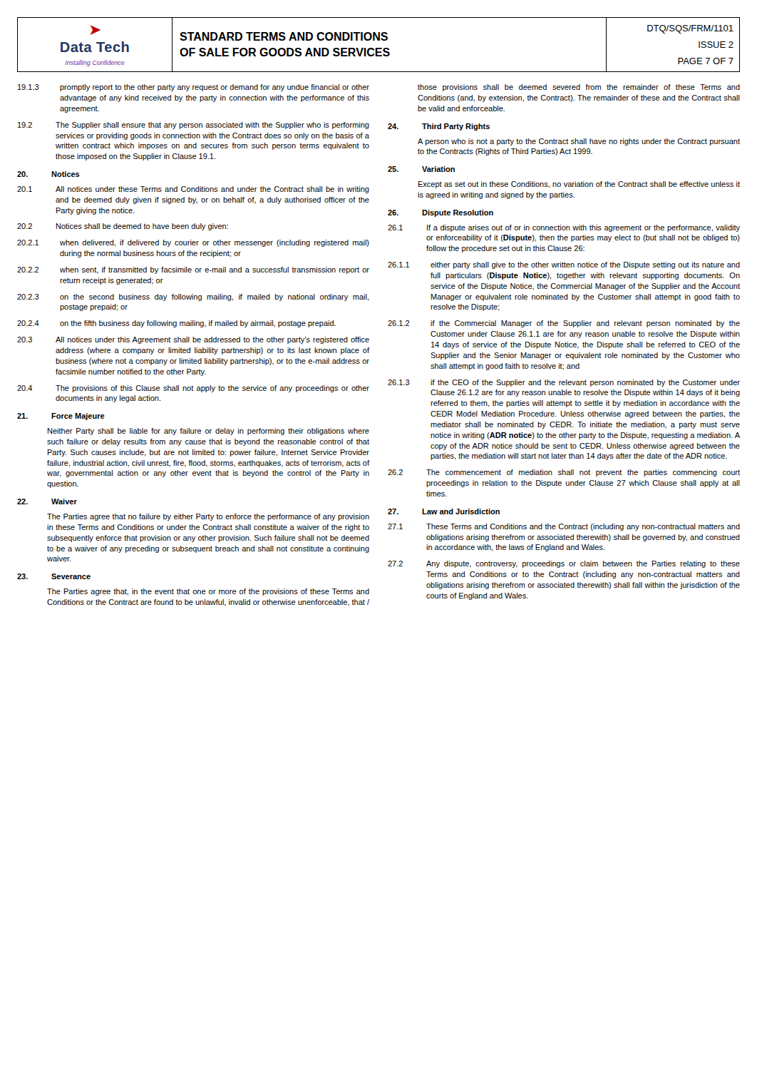➤
Data Tech
Installing Confidence
STANDARD TERMS AND CONDITIONS
OF SALE FOR GOODS AND SERVICES
DTQ/SQS/FRM/1101
ISSUE 2
PAGE 7 OF 7
19.1.3
promptly report to the other party any request or demand for any undue financial or other advantage of any kind received by the party in connection with the performance of this agreement.
19.2
The Supplier shall ensure that any person associated with the Supplier who is performing services or providing goods in connection with the Contract does so only on the basis of a written contract which imposes on and secures from such person terms equivalent to those imposed on the Supplier in Clause 19.1.
20.
Notices
20.1
All notices under these Terms and Conditions and under the Contract shall be in writing and be deemed duly given if signed by, or on behalf of, a duly authorised officer of the Party giving the notice.
20.2
Notices shall be deemed to have been duly given:
20.2.1
when delivered, if delivered by courier or other messenger (including registered mail) during the normal business hours of the recipient; or
20.2.2
when sent, if transmitted by facsimile or e-mail and a successful transmission report or return receipt is generated; or
20.2.3
on the second business day following mailing, if mailed by national ordinary mail, postage prepaid; or
20.2.4
on the fifth business day following mailing, if mailed by airmail, postage prepaid.
20.3
All notices under this Agreement shall be addressed to the other party’s registered office address (where a company or limited liability partnership) or to its last known place of business (where not a company or limited liability partnership), or to the e-mail address or facsimile number notified to the other Party.
20.4
The provisions of this Clause shall not apply to the service of any proceedings or other documents in any legal action.
21.
Force Majeure
Neither Party shall be liable for any failure or delay in performing their obligations where such failure or delay results from any cause that is beyond the reasonable control of that Party. Such causes include, but are not limited to: power failure, Internet Service Provider failure, industrial action, civil unrest, fire, flood, storms, earthquakes, acts of terrorism, acts of war, governmental action or any other event that is beyond the control of the Party in question.
22.
Waiver
The Parties agree that no failure by either Party to enforce the performance of any provision in these Terms and Conditions or under the Contract shall constitute a waiver of the right to subsequently enforce that provision or any other provision. Such failure shall not be deemed to be a waiver of any preceding or subsequent breach and shall not constitute a continuing waiver.
23.
Severance
The Parties agree that, in the event that one or more of the provisions of these Terms and Conditions or the Contract are found to be unlawful, invalid or otherwise unenforceable, that / those provisions shall be deemed severed from the remainder of these Terms and Conditions (and, by extension, the Contract). The remainder of these and the Contract shall be valid and enforceable.
24.
Third Party Rights
A person who is not a party to the Contract shall have no rights under the Contract pursuant to the Contracts (Rights of Third Parties) Act 1999.
25.
Variation
Except as set out in these Conditions, no variation of the Contract shall be effective unless it is agreed in writing and signed by the parties.
26.
Dispute Resolution
26.1
If a dispute arises out of or in connection with this agreement or the performance, validity or enforceability of it (Dispute), then the parties may elect to (but shall not be obliged to) follow the procedure set out in this Clause 26:
26.1.1
either party shall give to the other written notice of the Dispute setting out its nature and full particulars (Dispute Notice), together with relevant supporting documents. On service of the Dispute Notice, the Commercial Manager of the Supplier and the Account Manager or equivalent role nominated by the Customer shall attempt in good faith to resolve the Dispute;
26.1.2
if the Commercial Manager of the Supplier and relevant person nominated by the Customer under Clause 26.1.1 are for any reason unable to resolve the Dispute within 14 days of service of the Dispute Notice, the Dispute shall be referred to CEO of the Supplier and the Senior Manager or equivalent role nominated by the Customer who shall attempt in good faith to resolve it; and
26.1.3
if the CEO of the Supplier and the relevant person nominated by the Customer under Clause 26.1.2 are for any reason unable to resolve the Dispute within 14 days of it being referred to them, the parties will attempt to settle it by mediation in accordance with the CEDR Model Mediation Procedure. Unless otherwise agreed between the parties, the mediator shall be nominated by CEDR. To initiate the mediation, a party must serve notice in writing (ADR notice) to the other party to the Dispute, requesting a mediation. A copy of the ADR notice should be sent to CEDR. Unless otherwise agreed between the parties, the mediation will start not later than 14 days after the date of the ADR notice.
26.2
The commencement of mediation shall not prevent the parties commencing court proceedings in relation to the Dispute under Clause 27 which Clause shall apply at all times.
27.
Law and Jurisdiction
27.1
These Terms and Conditions and the Contract (including any non-contractual matters and obligations arising therefrom or associated therewith) shall be governed by, and construed in accordance with, the laws of England and Wales.
27.2
Any dispute, controversy, proceedings or claim between the Parties relating to these Terms and Conditions or to the Contract (including any non-contractual matters and obligations arising therefrom or associated therewith) shall fall within the jurisdiction of the courts of England and Wales.